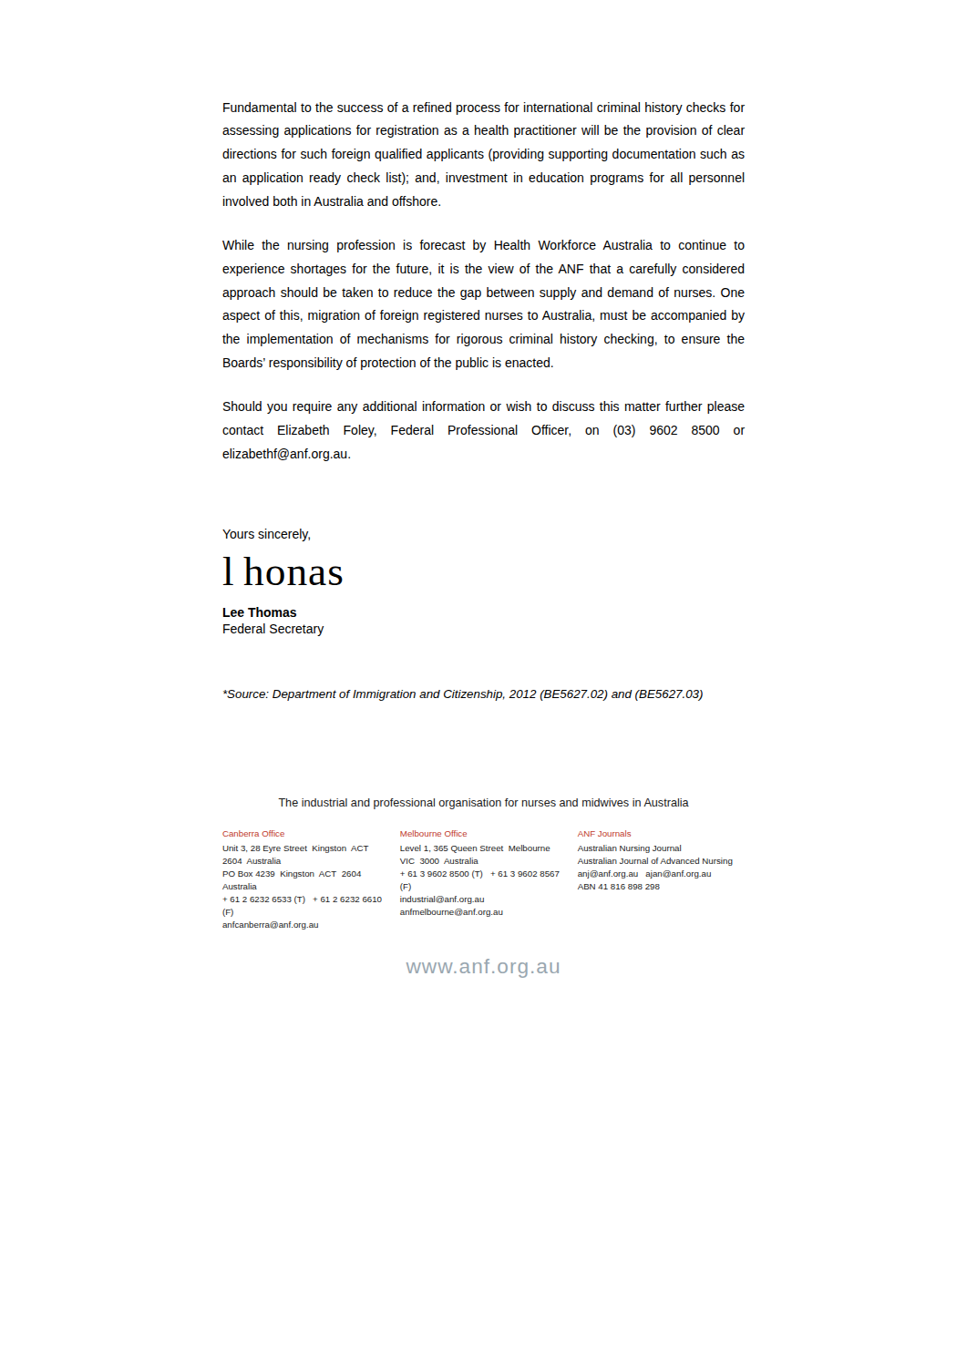Fundamental to the success of a refined process for international criminal history checks for assessing applications for registration as a health practitioner will be the provision of clear directions for such foreign qualified applicants (providing supporting documentation such as an application ready check list); and, investment in education programs for all personnel involved both in Australia and offshore.
While the nursing profession is forecast by Health Workforce Australia to continue to experience shortages for the future, it is the view of the ANF that a carefully considered approach should be taken to reduce the gap between supply and demand of nurses. One aspect of this, migration of foreign registered nurses to Australia, must be accompanied by the implementation of mechanisms for rigorous criminal history checking, to ensure the Boards’ responsibility of protection of the public is enacted.
Should you require any additional information or wish to discuss this matter further please contact Elizabeth Foley, Federal Professional Officer, on (03) 9602 8500 or elizabethf@anf.org.au.
Yours sincerely,
l  honas
Lee Thomas
Federal Secretary
*Source: Department of Immigration and Citizenship, 2012 (BE5627.02) and (BE5627.03)
The industrial and professional organisation for nurses and midwives in Australia
Canberra Office
Unit 3, 28 Eyre Street Kingston ACT 2604 Australia
PO Box 4239 Kingston ACT 2604 Australia
+ 61 2 6232 6533 (T) + 61 2 6232 6610 (F)
anfcanberra@anf.org.au
Melbourne Office
Level 1, 365 Queen Street Melbourne VIC 3000 Australia
+ 61 3 9602 8500 (T) + 61 3 9602 8567 (F)
industrial@anf.org.au
anfmelbourne@anf.org.au
ANF Journals
Australian Nursing Journal
Australian Journal of Advanced Nursing
anj@anf.org.au ajan@anf.org.au
ABN 41 816 898 298
www.anf.org.au